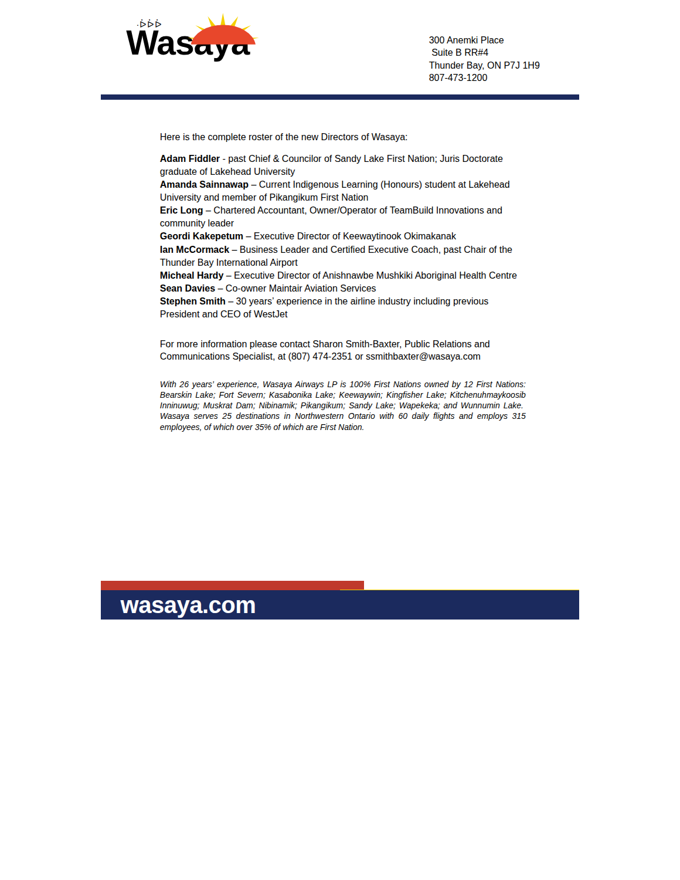·ᐆᐆᐆ
Wasaya
300 Anemki Place
Suite B RR#4
Thunder Bay, ON P7J 1H9
807-473-1200
Here is the complete roster of the new Directors of Wasaya:
Adam Fiddler - past Chief & Councilor of Sandy Lake First Nation; Juris Doctorate graduate of Lakehead University
Amanda Sainnawap – Current Indigenous Learning (Honours) student at Lakehead University and member of Pikangikum First Nation
Eric Long – Chartered Accountant, Owner/Operator of TeamBuild Innovations and community leader
Geordi Kakepetum – Executive Director of Keewaytinook Okimakanak
Ian McCormack – Business Leader and Certified Executive Coach, past Chair of the Thunder Bay International Airport
Micheal Hardy – Executive Director of Anishnawbe Mushkiki Aboriginal Health Centre
Sean Davies – Co-owner Maintair Aviation Services
Stephen Smith – 30 years’ experience in the airline industry including previous President and CEO of WestJet
For more information please contact Sharon Smith-Baxter, Public Relations and Communications Specialist, at (807) 474-2351 or ssmithbaxter@wasaya.com
With 26 years’ experience, Wasaya Airways LP is 100% First Nations owned by 12 First Nations: Bearskin Lake; Fort Severn; Kasabonika Lake; Keewaywin; Kingfisher Lake; Kitchenuhmaykoosib Inninuwug; Muskrat Dam; Nibinamik; Pikangikum; Sandy Lake; Wapekeka; and Wunnumin Lake. Wasaya serves 25 destinations in Northwestern Ontario with 60 daily flights and employs 315 employees, of which over 35% of which are First Nation.
wasaya.com